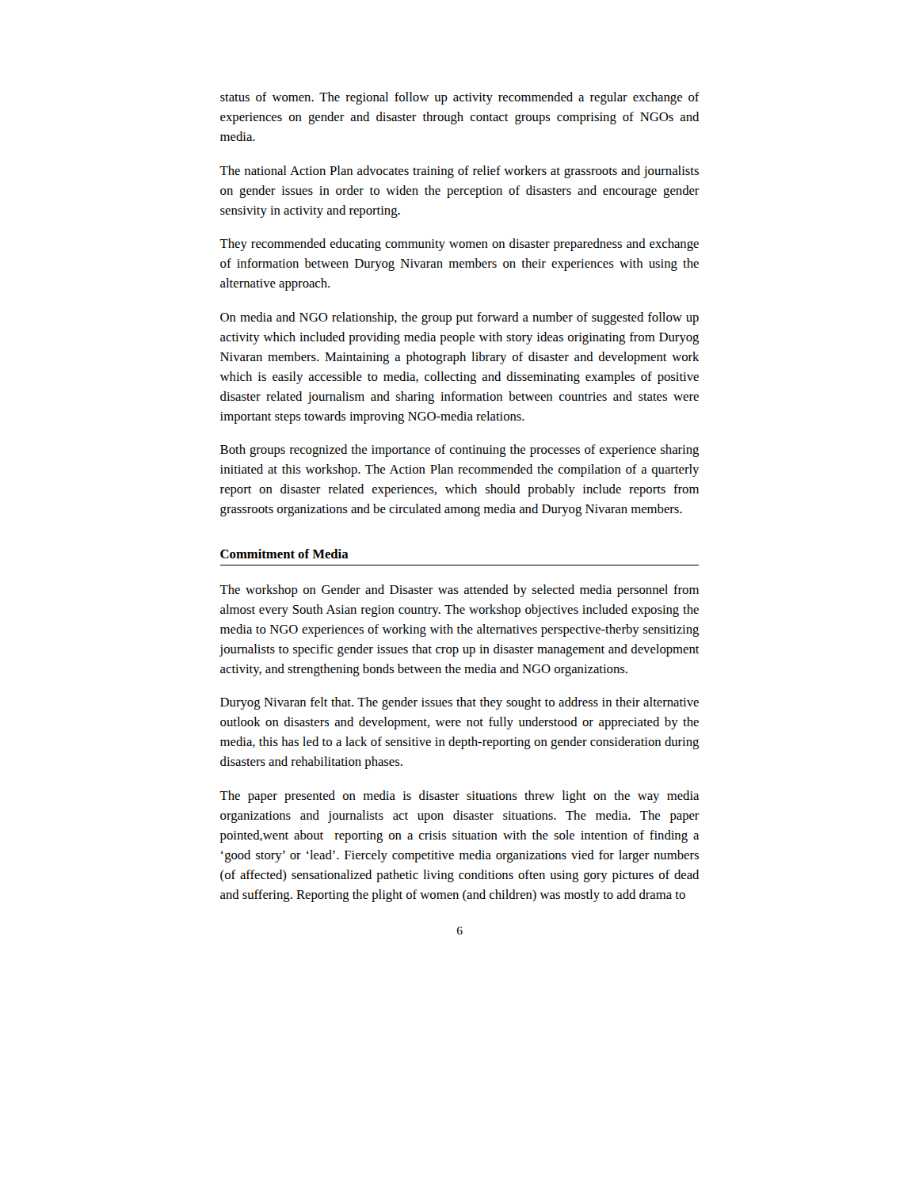status of women. The regional follow up activity recommended a regular exchange of experiences on gender and disaster through contact groups comprising of NGOs and media.
The national Action Plan advocates training of relief workers at grassroots and journalists on gender issues in order to widen the perception of disasters and encourage gender sensivity in activity and reporting.
They recommended educating community women on disaster preparedness and exchange of information between Duryog Nivaran members on their experiences with using the alternative approach.
On media and NGO relationship, the group put forward a number of suggested follow up activity which included providing media people with story ideas originating from Duryog Nivaran members. Maintaining a photograph library of disaster and development work which is easily accessible to media, collecting and disseminating examples of positive disaster related journalism and sharing information between countries and states were important steps towards improving NGO-media relations.
Both groups recognized the importance of continuing the processes of experience sharing initiated at this workshop. The Action Plan recommended the compilation of a quarterly report on disaster related experiences, which should probably include reports from grassroots organizations and be circulated among media and Duryog Nivaran members.
Commitment of Media
The workshop on Gender and Disaster was attended by selected media personnel from almost every South Asian region country. The workshop objectives included exposing the media to NGO experiences of working with the alternatives perspective-therby sensitizing journalists to specific gender issues that crop up in disaster management and development activity, and strengthening bonds between the media and NGO organizations.
Duryog Nivaran felt that. The gender issues that they sought to address in their alternative outlook on disasters and development, were not fully understood or appreciated by the media, this has led to a lack of sensitive in depth-reporting on gender consideration during disasters and rehabilitation phases.
The paper presented on media is disaster situations threw light on the way media organizations and journalists act upon disaster situations. The media. The paper pointed,went about reporting on a crisis situation with the sole intention of finding a ‘good story’ or ‘lead’. Fiercely competitive media organizations vied for larger numbers (of affected) sensationalized pathetic living conditions often using gory pictures of dead and suffering. Reporting the plight of women (and children) was mostly to add drama to
6